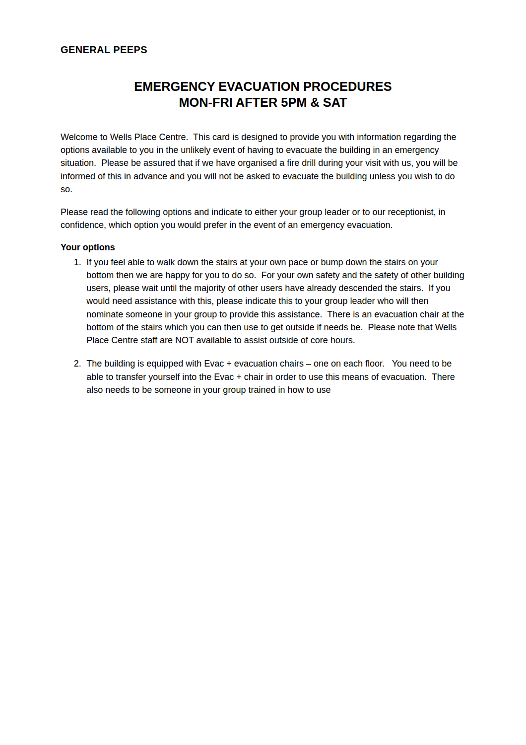GENERAL PEEPS
EMERGENCY EVACUATION PROCEDURES
MON-FRI AFTER 5PM & SAT
Welcome to Wells Place Centre. This card is designed to provide you with information regarding the options available to you in the unlikely event of having to evacuate the building in an emergency situation. Please be assured that if we have organised a fire drill during your visit with us, you will be informed of this in advance and you will not be asked to evacuate the building unless you wish to do so.
Please read the following options and indicate to either your group leader or to our receptionist, in confidence, which option you would prefer in the event of an emergency evacuation.
Your options
If you feel able to walk down the stairs at your own pace or bump down the stairs on your bottom then we are happy for you to do so. For your own safety and the safety of other building users, please wait until the majority of other users have already descended the stairs. If you would need assistance with this, please indicate this to your group leader who will then nominate someone in your group to provide this assistance. There is an evacuation chair at the bottom of the stairs which you can then use to get outside if needs be. Please note that Wells Place Centre staff are NOT available to assist outside of core hours.
The building is equipped with Evac + evacuation chairs – one on each floor. You need to be able to transfer yourself into the Evac + chair in order to use this means of evacuation. There also needs to be someone in your group trained in how to use